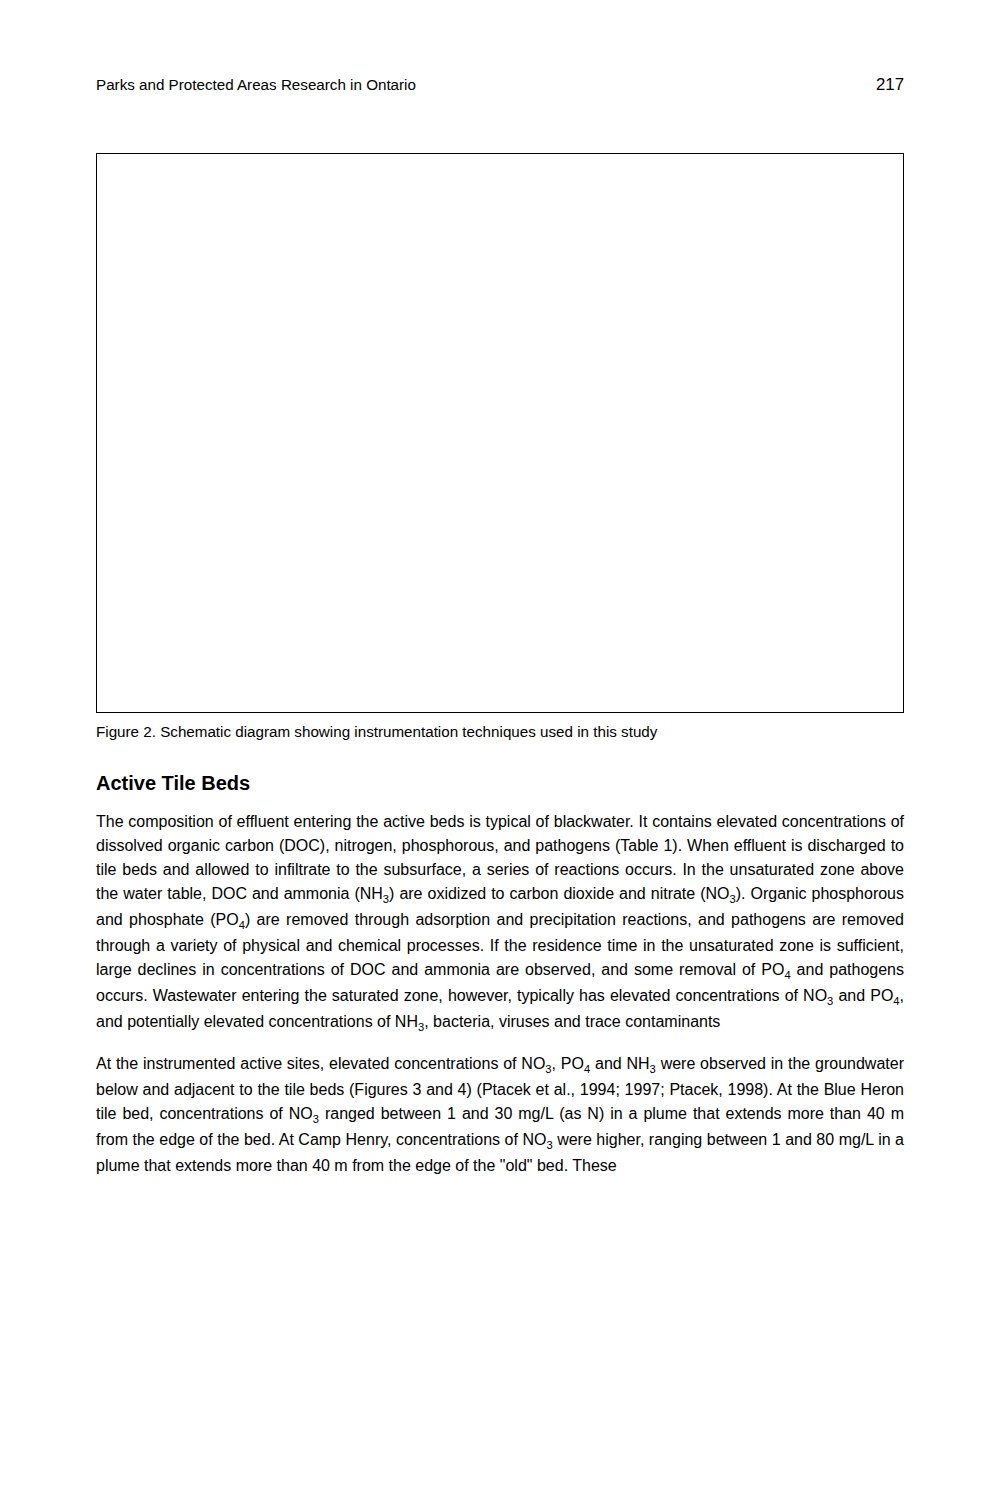Parks and Protected Areas Research in Ontario 217
Figure 2. Schematic diagram showing instrumentation techniques used in this study
Active Tile Beds
The composition of effluent entering the active beds is typical of blackwater. It contains elevated concentrations of dissolved organic carbon (DOC), nitrogen, phosphorous, and pathogens (Table 1). When effluent is discharged to tile beds and allowed to infiltrate to the subsurface, a series of reactions occurs. In the unsaturated zone above the water table, DOC and ammonia (NH3) are oxidized to carbon dioxide and nitrate (NO3). Organic phosphorous and phosphate (PO4) are removed through adsorption and precipitation reactions, and pathogens are removed through a variety of physical and chemical processes. If the residence time in the unsaturated zone is sufficient, large declines in concentrations of DOC and ammonia are observed, and some removal of PO4 and pathogens occurs. Wastewater entering the saturated zone, however, typically has elevated concentrations of NO3 and PO4, and potentially elevated concentrations of NH3, bacteria, viruses and trace contaminants
At the instrumented active sites, elevated concentrations of NO3, PO4 and NH3 were observed in the groundwater below and adjacent to the tile beds (Figures 3 and 4) (Ptacek et al., 1994; 1997; Ptacek, 1998). At the Blue Heron tile bed, concentrations of NO3 ranged between 1 and 30 mg/L (as N) in a plume that extends more than 40 m from the edge of the bed. At Camp Henry, concentrations of NO3 were higher, ranging between 1 and 80 mg/L in a plume that extends more than 40 m from the edge of the "old" bed. These